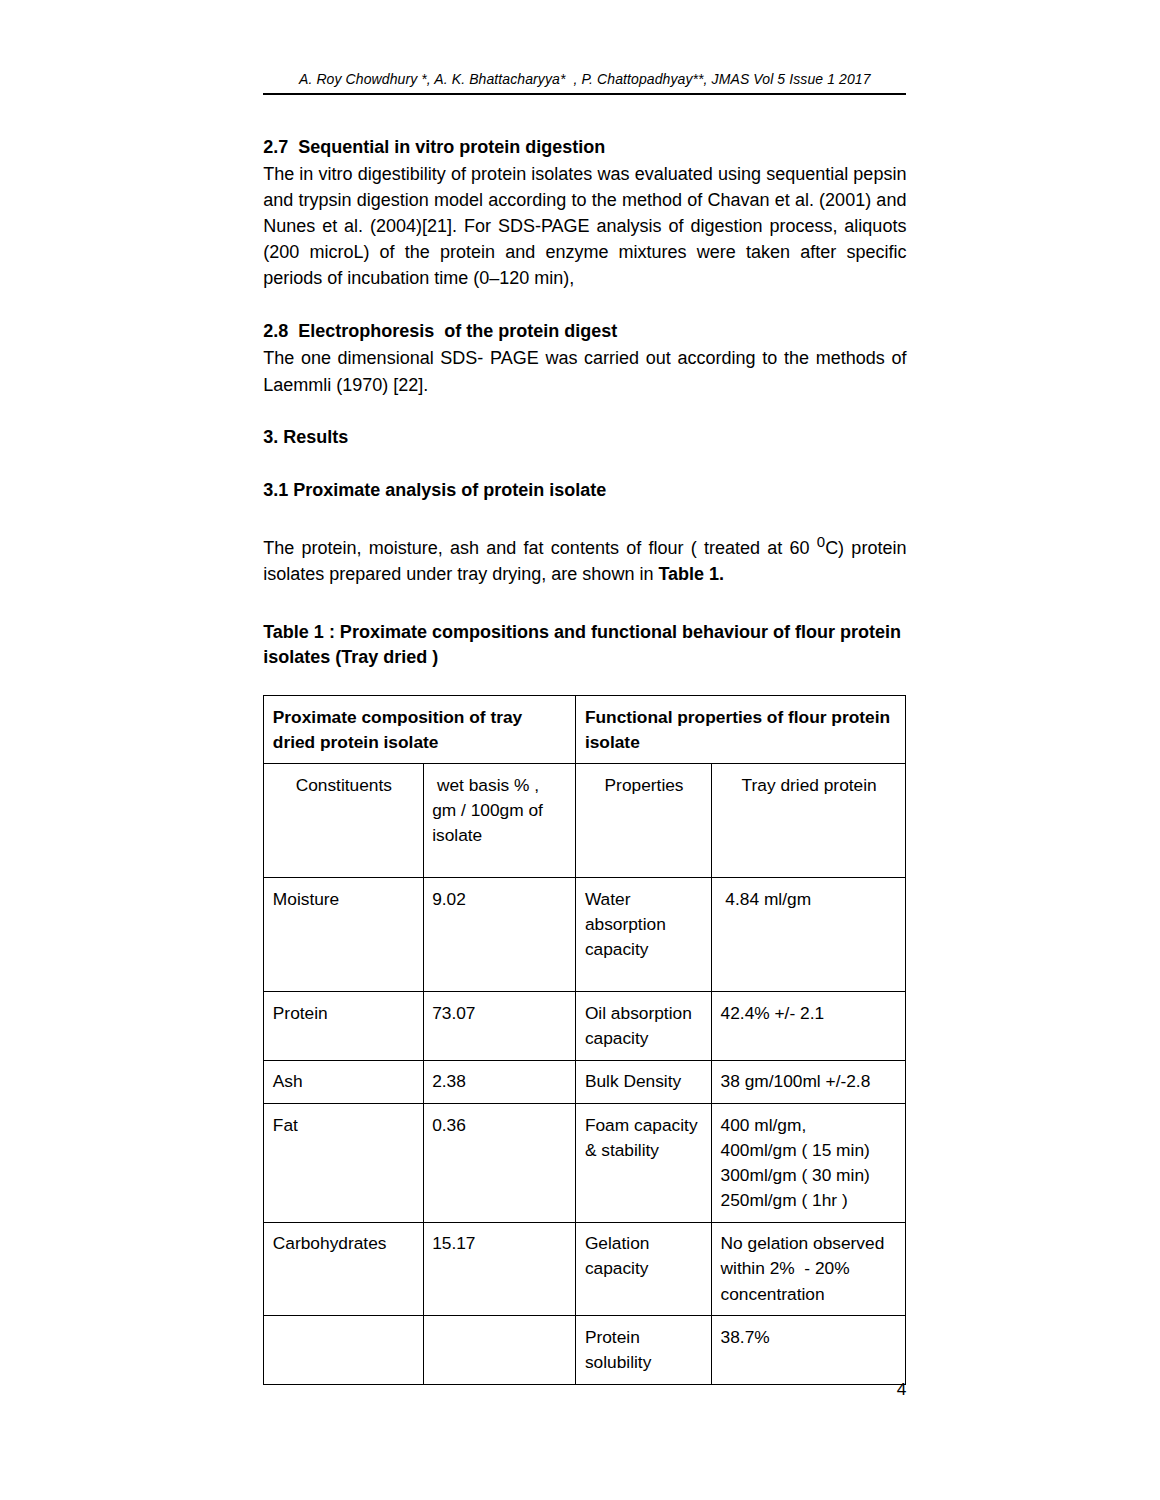A. Roy Chowdhury *, A. K. Bhattacharyya* , P. Chattopadhyay**, JMAS Vol 5 Issue 1 2017
2.7 Sequential in vitro protein digestion
The in vitro digestibility of protein isolates was evaluated using sequential pepsin and trypsin digestion model according to the method of Chavan et al. (2001) and Nunes et al. (2004)[21]. For SDS-PAGE analysis of digestion process, aliquots (200 microL) of the protein and enzyme mixtures were taken after specific periods of incubation time (0–120 min),
2.8 Electrophoresis of the protein digest
The one dimensional SDS- PAGE was carried out according to the methods of Laemmli (1970) [22].
3. Results
3.1 Proximate analysis of protein isolate
The protein, moisture, ash and fat contents of flour ( treated at 60 0C) protein isolates prepared under tray drying, are shown in Table 1.
Table 1 : Proximate compositions and functional behaviour of flour protein isolates (Tray dried )
| Proximate composition of tray dried protein isolate | Functional properties of flour protein isolate |
| Constituents | wet basis % , gm / 100gm of isolate | Properties | Tray dried protein |
| Moisture | 9.02 | Water absorption capacity | 4.84 ml/gm |
| Protein | 73.07 | Oil absorption capacity | 42.4% +/- 2.1 |
| Ash | 2.38 | Bulk Density | 38 gm/100ml +/-2.8 |
| Fat | 0.36 | Foam capacity & stability | 400 ml/gm, 400ml/gm ( 15 min) 300ml/gm ( 30 min) 250ml/gm ( 1hr ) |
| Carbohydrates | 15.17 | Gelation capacity | No gelation observed within 2% - 20% concentration |
| | | Protein solubility | 38.7% |
4